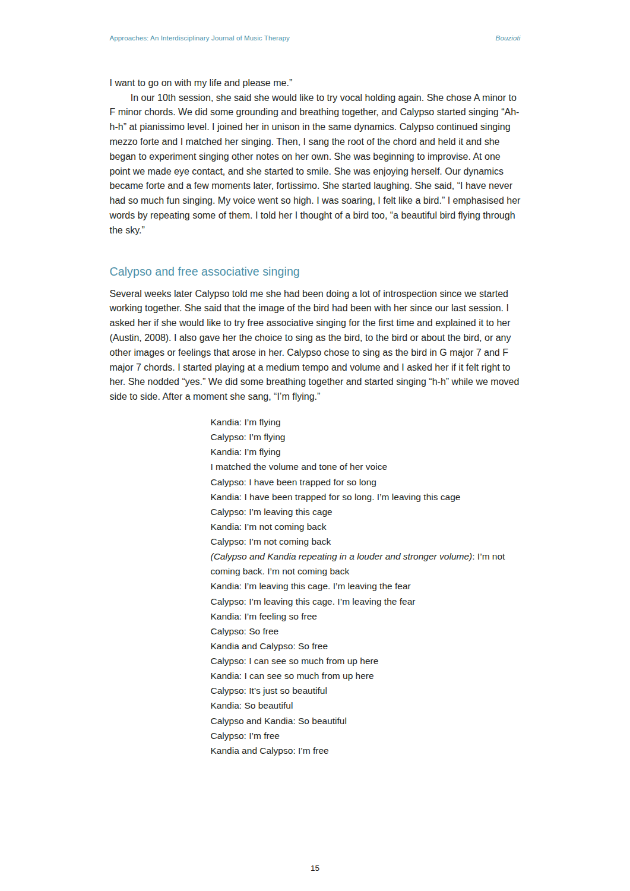Approaches: An Interdisciplinary Journal of Music Therapy Bouzioti
I want to go on with my life and please me.”
In our 10th session, she said she would like to try vocal holding again. She chose A minor to F minor chords. We did some grounding and breathing together, and Calypso started singing “Ah-h-h” at pianissimo level. I joined her in unison in the same dynamics. Calypso continued singing mezzo forte and I matched her singing. Then, I sang the root of the chord and held it and she began to experiment singing other notes on her own. She was beginning to improvise. At one point we made eye contact, and she started to smile. She was enjoying herself. Our dynamics became forte and a few moments later, fortissimo. She started laughing. She said, “I have never had so much fun singing. My voice went so high. I was soaring, I felt like a bird.” I emphasised her words by repeating some of them. I told her I thought of a bird too, “a beautiful bird flying through the sky.”
Calypso and free associative singing
Several weeks later Calypso told me she had been doing a lot of introspection since we started working together. She said that the image of the bird had been with her since our last session. I asked her if she would like to try free associative singing for the first time and explained it to her (Austin, 2008). I also gave her the choice to sing as the bird, to the bird or about the bird, or any other images or feelings that arose in her. Calypso chose to sing as the bird in G major 7 and F major 7 chords. I started playing at a medium tempo and volume and I asked her if it felt right to her. She nodded “yes.” We did some breathing together and started singing “h-h” while we moved side to side. After a moment she sang, “I’m flying.”
Kandia: I’m flying
Calypso: I’m flying
Kandia: I’m flying
I matched the volume and tone of her voice
Calypso: I have been trapped for so long
Kandia: I have been trapped for so long. I’m leaving this cage
Calypso: I’m leaving this cage
Kandia: I’m not coming back
Calypso: I’m not coming back
(Calypso and Kandia repeating in a louder and stronger volume): I’m not coming back. I’m not coming back
Kandia: I’m leaving this cage. I’m leaving the fear
Calypso: I’m leaving this cage. I’m leaving the fear
Kandia: I’m feeling so free
Calypso: So free
Kandia and Calypso: So free
Calypso: I can see so much from up here
Kandia: I can see so much from up here
Calypso: It’s just so beautiful
Kandia: So beautiful
Calypso and Kandia: So beautiful
Calypso: I’m free
Kandia and Calypso: I’m free
15